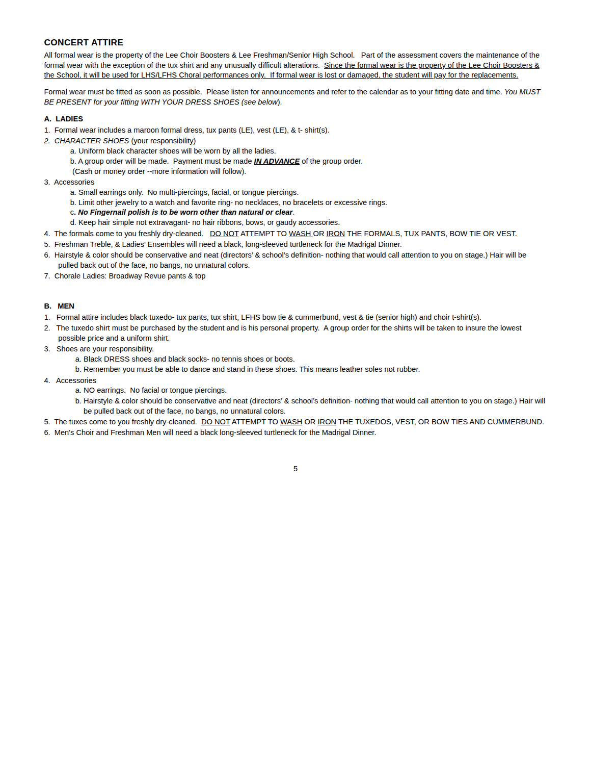CONCERT ATTIRE
All formal wear is the property of the Lee Choir Boosters & Lee Freshman/Senior High School. Part of the assessment covers the maintenance of the formal wear with the exception of the tux shirt and any unusually difficult alterations. Since the formal wear is the property of the Lee Choir Boosters & the School, it will be used for LHS/LFHS Choral performances only. If formal wear is lost or damaged, the student will pay for the replacements.
Formal wear must be fitted as soon as possible. Please listen for announcements and refer to the calendar as to your fitting date and time. You MUST BE PRESENT for your fitting WITH YOUR DRESS SHOES (see below).
A. LADIES
1. Formal wear includes a maroon formal dress, tux pants (LE), vest (LE), & t- shirt(s).
2. CHARACTER SHOES (your responsibility) a. Uniform black character shoes will be worn by all the ladies. b. A group order will be made. Payment must be made IN ADVANCE of the group order. (Cash or money order --more information will follow).
3. Accessories a. Small earrings only. No multi-piercings, facial, or tongue piercings. b. Limit other jewelry to a watch and favorite ring- no necklaces, no bracelets or excessive rings. c. No Fingernail polish is to be worn other than natural or clear. d. Keep hair simple not extravagant- no hair ribbons, bows, or gaudy accessories.
4. The formals come to you freshly dry-cleaned. DO NOT ATTEMPT TO WASH OR IRON THE FORMALS, TUX PANTS, BOW TIE OR VEST.
5. Freshman Treble, & Ladies’ Ensembles will need a black, long-sleeved turtleneck for the Madrigal Dinner.
6. Hairstyle & color should be conservative and neat (directors’ & school’s definition- nothing that would call attention to you on stage.) Hair will be pulled back out of the face, no bangs, no unnatural colors.
7. Chorale Ladies: Broadway Revue pants & top
B. MEN
1. Formal attire includes black tuxedo- tux pants, tux shirt, LFHS bow tie & cummerbund, vest & tie (senior high) and choir t-shirt(s).
2. The tuxedo shirt must be purchased by the student and is his personal property. A group order for the shirts will be taken to insure the lowest possible price and a uniform shirt.
3. Shoes are your responsibility.
Black DRESS shoes and black socks- no tennis shoes or boots.
Remember you must be able to dance and stand in these shoes. This means leather soles not rubber.
4. Accessories
NO earrings. No facial or tongue piercings.
Hairstyle & color should be conservative and neat (directors’ & school’s definition- nothing that would call attention to you on stage.) Hair will be pulled back out of the face, no bangs, no unnatural colors.
5. The tuxes come to you freshly dry-cleaned. DO NOT ATTEMPT TO WASH OR IRON THE TUXEDOS, VEST, OR BOW TIES AND CUMMERBUND.
6. Men's Choir and Freshman Men will need a black long-sleeved turtleneck for the Madrigal Dinner.
5